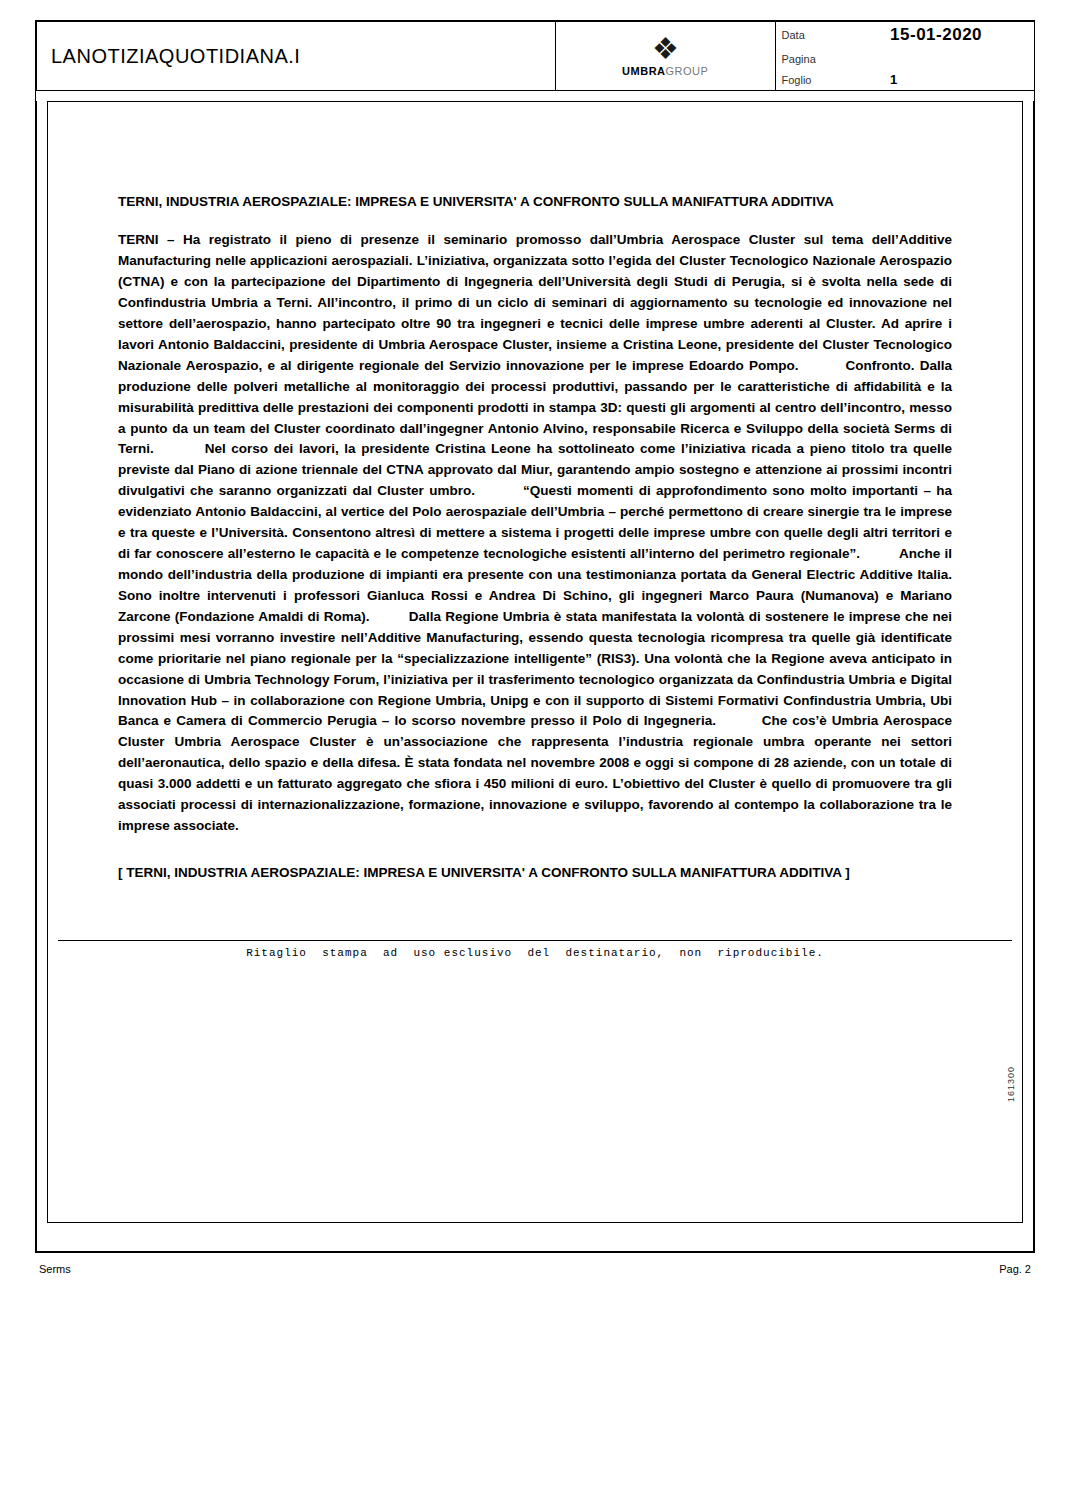LANOTIZIAQUOTIDIANA.I
❖
UMBRAGROUP
| Data | 15-01-2020 |
| Pagina | |
| Foglio | 1 |
TERNI, INDUSTRIA AEROSPAZIALE: IMPRESA E UNIVERSITA' A CONFRONTO SULLA MANIFATTURA ADDITIVA
TERNI – Ha registrato il pieno di presenze il seminario promosso dall’Umbria Aerospace Cluster sul tema dell’Additive Manufacturing nelle applicazioni aerospaziali. L’iniziativa, organizzata sotto l’egida del Cluster Tecnologico Nazionale Aerospazio (CTNA) e con la partecipazione del Dipartimento di Ingegneria dell’Università degli Studi di Perugia, si è svolta nella sede di Confindustria Umbria a Terni. All’incontro, il primo di un ciclo di seminari di aggiornamento su tecnologie ed innovazione nel settore dell’aerospazio, hanno partecipato oltre 90 tra ingegneri e tecnici delle imprese umbre aderenti al Cluster. Ad aprire i lavori Antonio Baldaccini, presidente di Umbria Aerospace Cluster, insieme a Cristina Leone, presidente del Cluster Tecnologico Nazionale Aerospazio, e al dirigente regionale del Servizio innovazione per le imprese Edoardo Pompo. Confronto. Dalla produzione delle polveri metalliche al monitoraggio dei processi produttivi, passando per le caratteristiche di affidabilità e la misurabilità predittiva delle prestazioni dei componenti prodotti in stampa 3D: questi gli argomenti al centro dell’incontro, messo a punto da un team del Cluster coordinato dall’ingegner Antonio Alvino, responsabile Ricerca e Sviluppo della società Serms di Terni. Nel corso dei lavori, la presidente Cristina Leone ha sottolineato come l’iniziativa ricada a pieno titolo tra quelle previste dal Piano di azione triennale del CTNA approvato dal Miur, garantendo ampio sostegno e attenzione ai prossimi incontri divulgativi che saranno organizzati dal Cluster umbro. “Questi momenti di approfondimento sono molto importanti – ha evidenziato Antonio Baldaccini, al vertice del Polo aerospaziale dell’Umbria – perché permettono di creare sinergie tra le imprese e tra queste e l’Università. Consentono altresì di mettere a sistema i progetti delle imprese umbre con quelle degli altri territori e di far conoscere all’esterno le capacità e le competenze tecnologiche esistenti all’interno del perimetro regionale”. Anche il mondo dell’industria della produzione di impianti era presente con una testimonianza portata da General Electric Additive Italia. Sono inoltre intervenuti i professori Gianluca Rossi e Andrea Di Schino, gli ingegneri Marco Paura (Numanova) e Mariano Zarcone (Fondazione Amaldi di Roma). Dalla Regione Umbria è stata manifestata la volontà di sostenere le imprese che nei prossimi mesi vorranno investire nell’Additive Manufacturing, essendo questa tecnologia ricompresa tra quelle già identificate come prioritarie nel piano regionale per la “specializzazione intelligente” (RIS3). Una volontà che la Regione aveva anticipato in occasione di Umbria Technology Forum, l’iniziativa per il trasferimento tecnologico organizzata da Confindustria Umbria e Digital Innovation Hub – in collaborazione con Regione Umbria, Unipg e con il supporto di Sistemi Formativi Confindustria Umbria, Ubi Banca e Camera di Commercio Perugia – lo scorso novembre presso il Polo di Ingegneria. Che cos’è Umbria Aerospace Cluster Umbria Aerospace Cluster è un’associazione che rappresenta l’industria regionale umbra operante nei settori dell’aeronautica, dello spazio e della difesa. È stata fondata nel novembre 2008 e oggi si compone di 28 aziende, con un totale di quasi 3.000 addetti e un fatturato aggregato che sfiora i 450 milioni di euro. L’obiettivo del Cluster è quello di promuovere tra gli associati processi di internazionalizzazione, formazione, innovazione e sviluppo, favorendo al contempo la collaborazione tra le imprese associate.
[ TERNI, INDUSTRIA AEROSPAZIALE: IMPRESA E UNIVERSITA' A CONFRONTO SULLA MANIFATTURA ADDITIVA ]
161300
Ritaglio stampa ad uso esclusivo del destinatario, non riproducibile.
Serms
Pag. 2